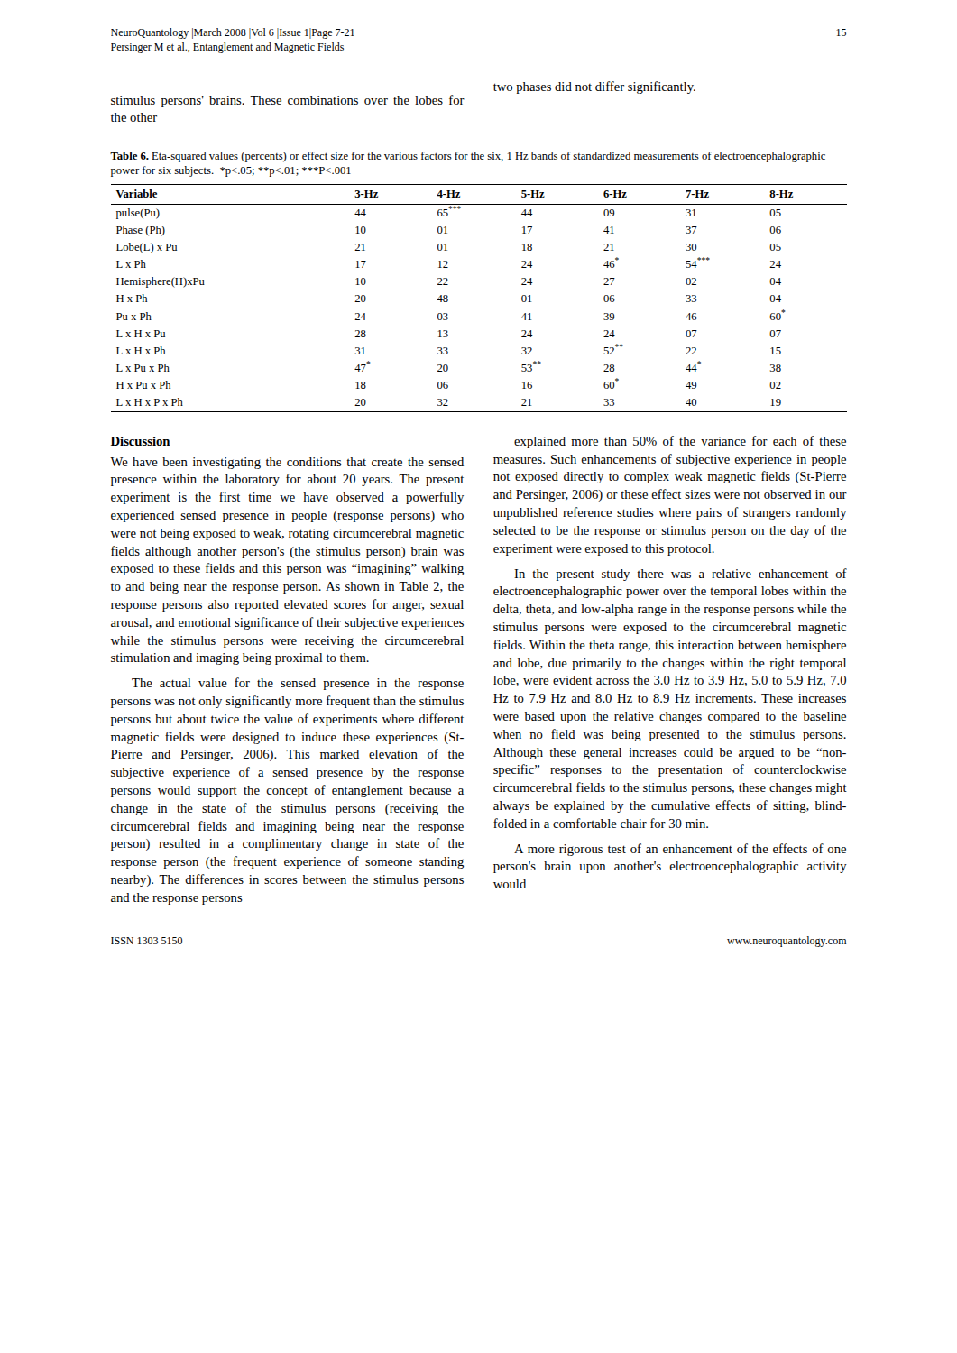NeuroQuantology |March 2008 |Vol 6 |Issue 1|Page 7-21
Persinger M et al., Entanglement and Magnetic Fields
15
stimulus persons' brains. These combinations over the lobes for the other
two phases did not differ significantly.
Table 6. Eta-squared values (percents) or effect size for the various factors for the six, 1 Hz bands of standardized measurements of electroencephalographic power for six subjects. *p<.05; **p<.01; ***P<.001
| Variable | 3-Hz | 4-Hz | 5-Hz | 6-Hz | 7-Hz | 8-Hz |
| --- | --- | --- | --- | --- | --- | --- |
| pulse(Pu) | 44 | 65 *** | 44 | 09 | 31 | 05 |
| Phase (Ph) | 10 | 01 | 17 | 41 | 37 | 06 |
| Lobe(L) x Pu | 21 | 01 | 18 | 21 | 30 | 05 |
| L x Ph | 17 | 12 | 24 | 46 * | 54 *** | 24 |
| Hemisphere(H)xPu | 10 | 22 | 24 | 27 | 02 | 04 |
| H x Ph | 20 | 48 | 01 | 06 | 33 | 04 |
| Pu x Ph | 24 | 03 | 41 | 39 | 46 | 60 * |
| L x H x Pu | 28 | 13 | 24 | 24 | 07 | 07 |
| L x H x Ph | 31 | 33 | 32 | 52 ** | 22 | 15 |
| L x Pu x Ph | 47 * | 20 | 53 ** | 28 | 44 * | 38 |
| H x Pu x Ph | 18 | 06 | 16 | 60 * | 49 | 02 |
| L x H x P x Ph | 20 | 32 | 21 | 33 | 40 | 19 |
Discussion
We have been investigating the conditions that create the sensed presence within the laboratory for about 20 years. The present experiment is the first time we have observed a powerfully experienced sensed presence in people (response persons) who were not being exposed to weak, rotating circumcerebral magnetic fields although another person's (the stimulus person) brain was exposed to these fields and this person was “imagining” walking to and being near the response person. As shown in Table 2, the response persons also reported elevated scores for anger, sexual arousal, and emotional significance of their subjective experiences while the stimulus persons were receiving the circumcerebral stimulation and imaging being proximal to them.
The actual value for the sensed presence in the response persons was not only significantly more frequent than the stimulus persons but about twice the value of experiments where different magnetic fields were designed to induce these experiences (St-Pierre and Persinger, 2006). This marked elevation of the subjective experience of a sensed presence by the response persons would support the concept of entanglement because a change in the state of the stimulus persons (receiving the circumcerebral fields and imagining being near the response person) resulted in a complimentary change in state of the response person (the frequent experience of someone standing nearby). The differences in scores between the stimulus persons and the response persons
explained more than 50% of the variance for each of these measures. Such enhancements of subjective experience in people not exposed directly to complex weak magnetic fields (St-Pierre and Persinger, 2006) or these effect sizes were not observed in our unpublished reference studies where pairs of strangers randomly selected to be the response or stimulus person on the day of the experiment were exposed to this protocol.
In the present study there was a relative enhancement of electroencephalographic power over the temporal lobes within the delta, theta, and low-alpha range in the response persons while the stimulus persons were exposed to the circumcerebral magnetic fields. Within the theta range, this interaction between hemisphere and lobe, due primarily to the changes within the right temporal lobe, were evident across the 3.0 Hz to 3.9 Hz, 5.0 to 5.9 Hz, 7.0 Hz to 7.9 Hz and 8.0 Hz to 8.9 Hz increments. These increases were based upon the relative changes compared to the baseline when no field was being presented to the stimulus persons. Although these general increases could be argued to be “non-specific” responses to the presentation of counterclockwise circumcerebral fields to the stimulus persons, these changes might always be explained by the cumulative effects of sitting, blind-folded in a comfortable chair for 30 min.
A more rigorous test of an enhancement of the effects of one person's brain upon another's electroencephalographic activity would
ISSN 1303 5150
www.neuroquantology.com